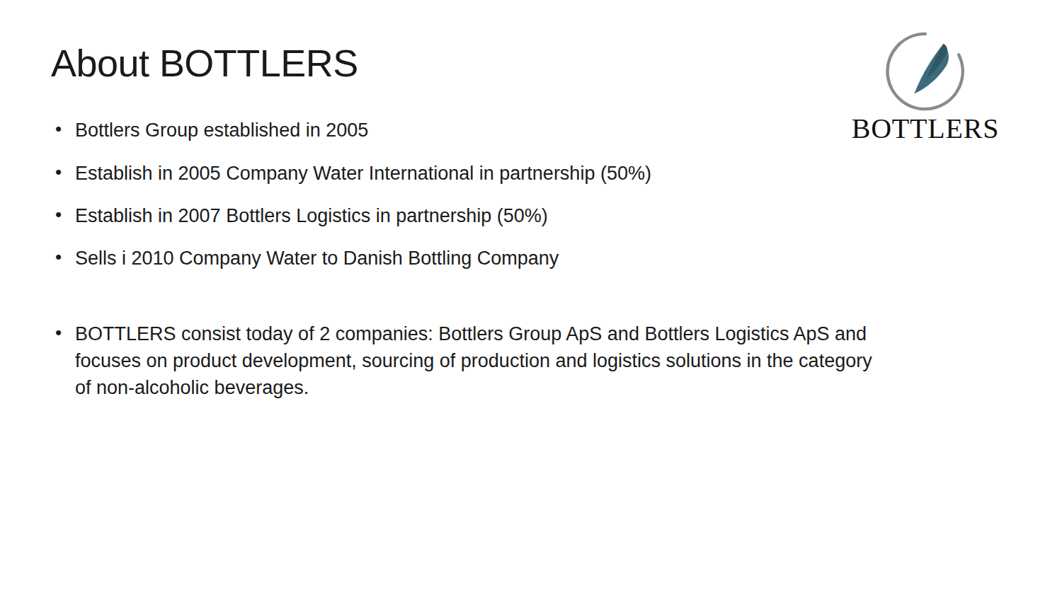BOTTLERS
About BOTTLERS
Bottlers Group established in 2005
Establish in 2005 Company Water International in partnership (50%)
Establish in 2007 Bottlers Logistics in partnership (50%)
Sells i 2010 Company Water to Danish Bottling Company
BOTTLERS consist today of 2 companies: Bottlers Group ApS and Bottlers Logistics ApS and focuses on product development, sourcing of production and logistics solutions in the category of non-alcoholic beverages.